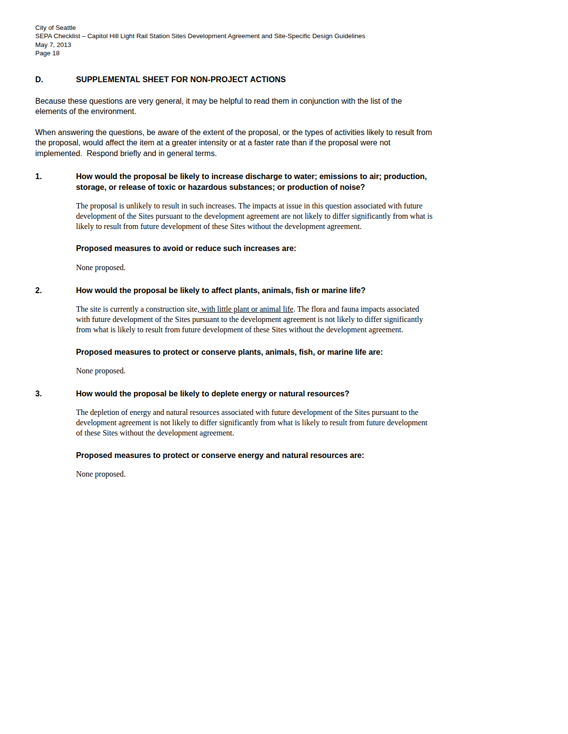City of Seattle
SEPA Checklist – Capitol Hill Light Rail Station Sites Development Agreement and Site-Specific Design Guidelines
May 7, 2013
Page 18
D. SUPPLEMENTAL SHEET FOR NON-PROJECT ACTIONS
Because these questions are very general, it may be helpful to read them in conjunction with the list of the elements of the environment.
When answering the questions, be aware of the extent of the proposal, or the types of activities likely to result from the proposal, would affect the item at a greater intensity or at a faster rate than if the proposal were not implemented. Respond briefly and in general terms.
1. How would the proposal be likely to increase discharge to water; emissions to air; production, storage, or release of toxic or hazardous substances; or production of noise?
The proposal is unlikely to result in such increases. The impacts at issue in this question associated with future development of the Sites pursuant to the development agreement are not likely to differ significantly from what is likely to result from future development of these Sites without the development agreement.
Proposed measures to avoid or reduce such increases are:
None proposed.
2. How would the proposal be likely to affect plants, animals, fish or marine life?
The site is currently a construction site, with little plant or animal life. The flora and fauna impacts associated with future development of the Sites pursuant to the development agreement is not likely to differ significantly from what is likely to result from future development of these Sites without the development agreement.
Proposed measures to protect or conserve plants, animals, fish, or marine life are:
None proposed.
3. How would the proposal be likely to deplete energy or natural resources?
The depletion of energy and natural resources associated with future development of the Sites pursuant to the development agreement is not likely to differ significantly from what is likely to result from future development of these Sites without the development agreement.
Proposed measures to protect or conserve energy and natural resources are:
None proposed.